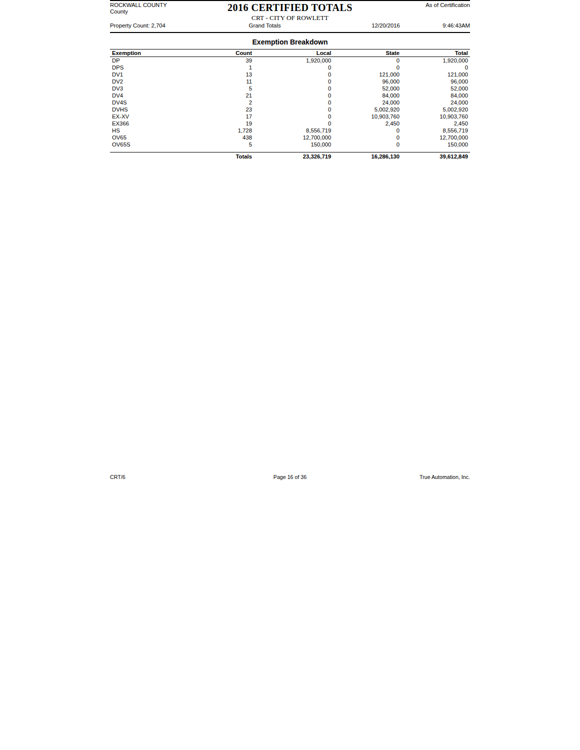| ROCKWALL COUNTY County | 2016 CERTIFIED TOTALS CRT - CITY OF ROWLETT | As of Certification |
| Property Count: 2,704 | Grand Totals | 12/20/2016 9:46:43AM |
Exemption Breakdown
| Exemption | Count | Local | State | Total |
| --- | --- | --- | --- | --- |
| DP | 39 | 1,920,000 | 0 | 1,920,000 |
| DPS | 1 | 0 | 0 | 0 |
| DV1 | 13 | 0 | 121,000 | 121,000 |
| DV2 | 11 | 0 | 96,000 | 96,000 |
| DV3 | 5 | 0 | 52,000 | 52,000 |
| DV4 | 21 | 0 | 84,000 | 84,000 |
| DV4S | 2 | 0 | 24,000 | 24,000 |
| DVHS | 23 | 0 | 5,002,920 | 5,002,920 |
| EX-XV | 17 | 0 | 10,903,760 | 10,903,760 |
| EX366 | 19 | 0 | 2,450 | 2,450 |
| HS | 1,728 | 8,556,719 | 0 | 8,556,719 |
| OV65 | 438 | 12,700,000 | 0 | 12,700,000 |
| OV65S | 5 | 150,000 | 0 | 150,000 |
| | Totals | 23,326,719 | 16,286,130 | 39,612,849 |
| CRT/6 | Page 16 of 36 | True Automation, Inc. |